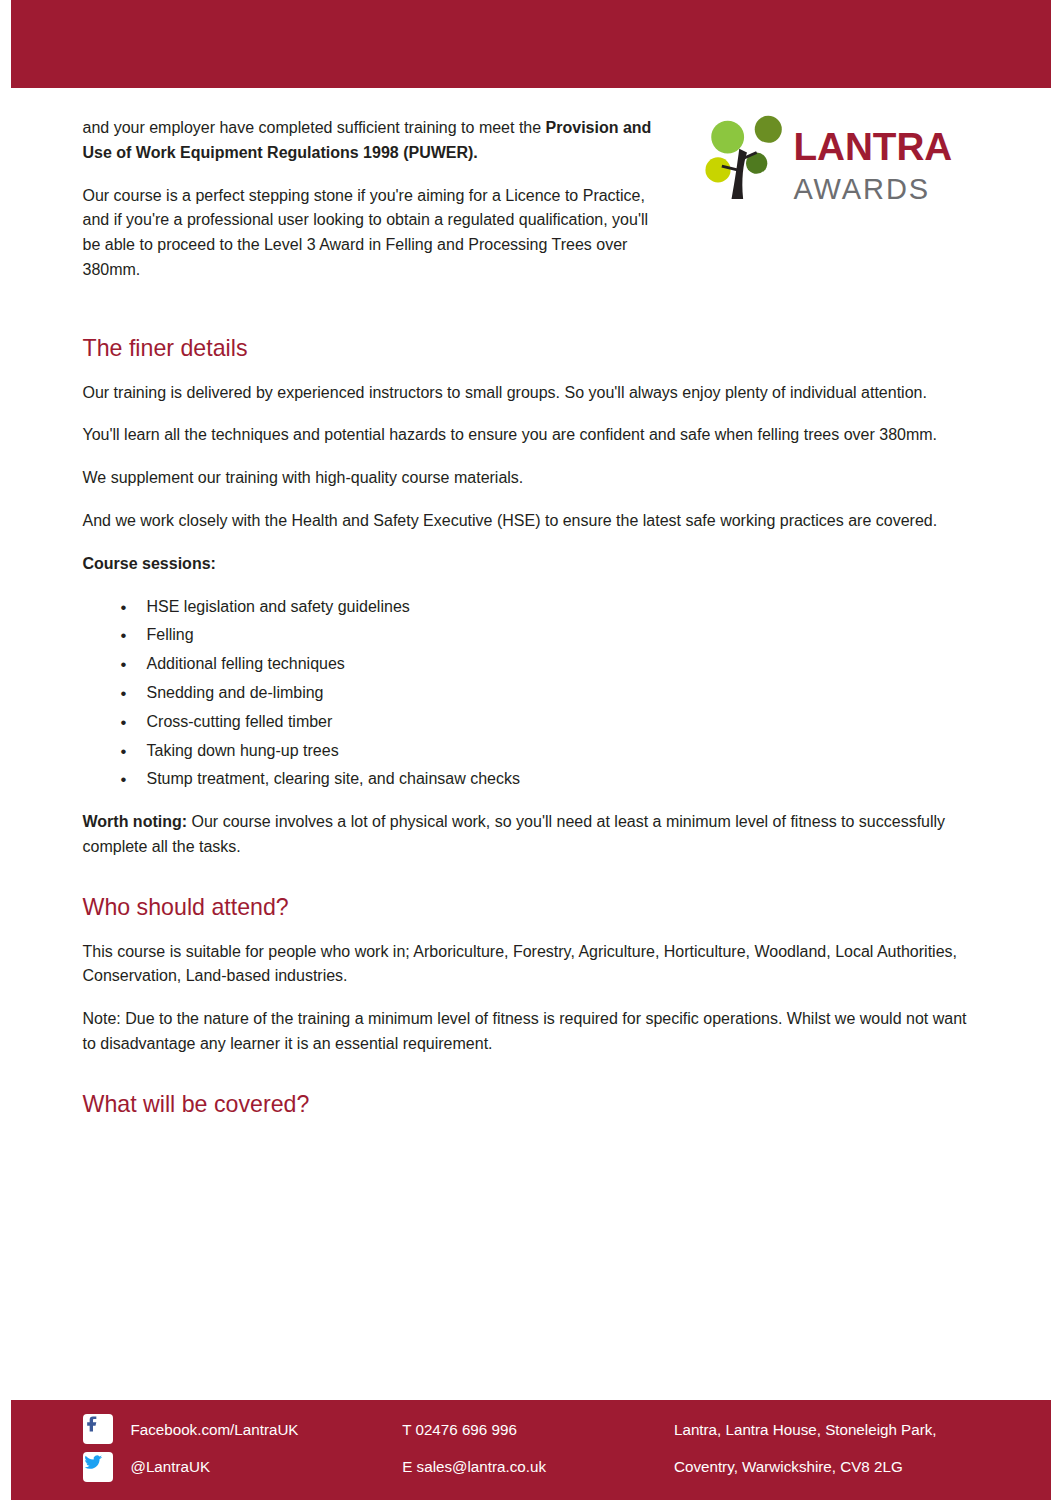LANTRA AWARDS
and your employer have completed sufficient training to meet the Provision and Use of Work Equipment Regulations 1998 (PUWER).
Our course is a perfect stepping stone if you're aiming for a Licence to Practice, and if you're a professional user looking to obtain a regulated qualification, you'll be able to proceed to the Level 3 Award in Felling and Processing Trees over 380mm.
The finer details
Our training is delivered by experienced instructors to small groups. So you'll always enjoy plenty of individual attention.
You'll learn all the techniques and potential hazards to ensure you are confident and safe when felling trees over 380mm.
We supplement our training with high-quality course materials.
And we work closely with the Health and Safety Executive (HSE) to ensure the latest safe working practices are covered.
Course sessions:
HSE legislation and safety guidelines
Felling
Additional felling techniques
Snedding and de-limbing
Cross-cutting felled timber
Taking down hung-up trees
Stump treatment, clearing site, and chainsaw checks
Worth noting: Our course involves a lot of physical work, so you'll need at least a minimum level of fitness to successfully complete all the tasks.
Who should attend?
This course is suitable for people who work in; Arboriculture, Forestry, Agriculture, Horticulture, Woodland, Local Authorities, Conservation, Land-based industries.
Note: Due to the nature of the training a minimum level of fitness is required for specific operations. Whilst we would not want to disadvantage any learner it is an essential requirement.
What will be covered?
Facebook.com/LantraUK T 02476 696 996 Lantra, Lantra House, Stoneleigh Park, @LantraUK E sales@lantra.co.uk Coventry, Warwickshire, CV8 2LG